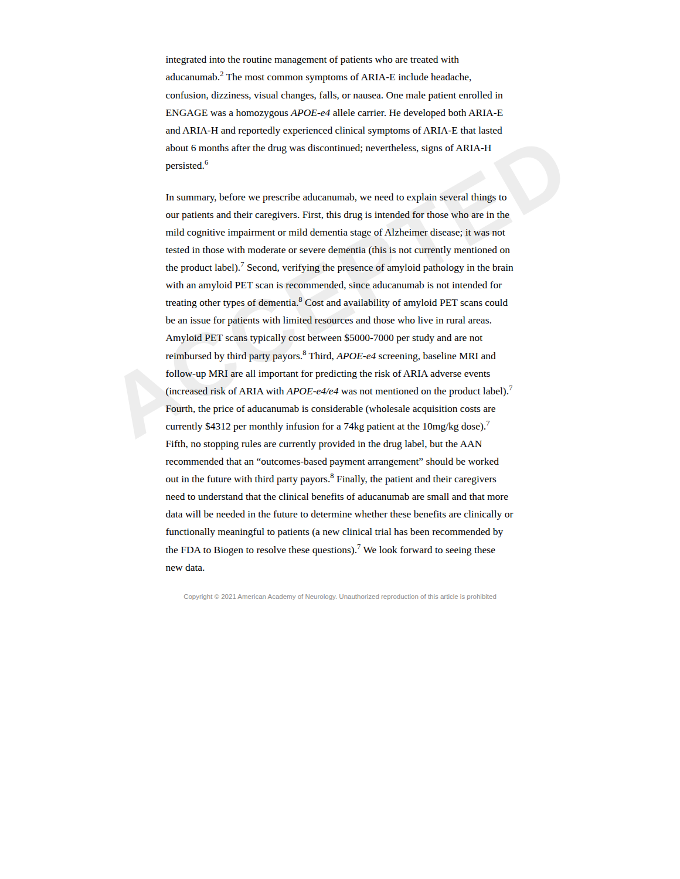ACCEPTED
integrated into the routine management of patients who are treated with aducanumab.2 The most common symptoms of ARIA-E include headache, confusion, dizziness, visual changes, falls, or nausea. One male patient enrolled in ENGAGE was a homozygous APOE-e4 allele carrier. He developed both ARIA-E and ARIA-H and reportedly experienced clinical symptoms of ARIA-E that lasted about 6 months after the drug was discontinued; nevertheless, signs of ARIA-H persisted.6
In summary, before we prescribe aducanumab, we need to explain several things to our patients and their caregivers. First, this drug is intended for those who are in the mild cognitive impairment or mild dementia stage of Alzheimer disease; it was not tested in those with moderate or severe dementia (this is not currently mentioned on the product label).7 Second, verifying the presence of amyloid pathology in the brain with an amyloid PET scan is recommended, since aducanumab is not intended for treating other types of dementia.8 Cost and availability of amyloid PET scans could be an issue for patients with limited resources and those who live in rural areas. Amyloid PET scans typically cost between $5000-7000 per study and are not reimbursed by third party payors.8 Third, APOE-e4 screening, baseline MRI and follow-up MRI are all important for predicting the risk of ARIA adverse events (increased risk of ARIA with APOE-e4/e4 was not mentioned on the product label).7 Fourth, the price of aducanumab is considerable (wholesale acquisition costs are currently $4312 per monthly infusion for a 74kg patient at the 10mg/kg dose).7 Fifth, no stopping rules are currently provided in the drug label, but the AAN recommended that an “outcomes-based payment arrangement” should be worked out in the future with third party payors.8 Finally, the patient and their caregivers need to understand that the clinical benefits of aducanumab are small and that more data will be needed in the future to determine whether these benefits are clinically or functionally meaningful to patients (a new clinical trial has been recommended by the FDA to Biogen to resolve these questions).7 We look forward to seeing these new data.
Copyright © 2021 American Academy of Neurology. Unauthorized reproduction of this article is prohibited